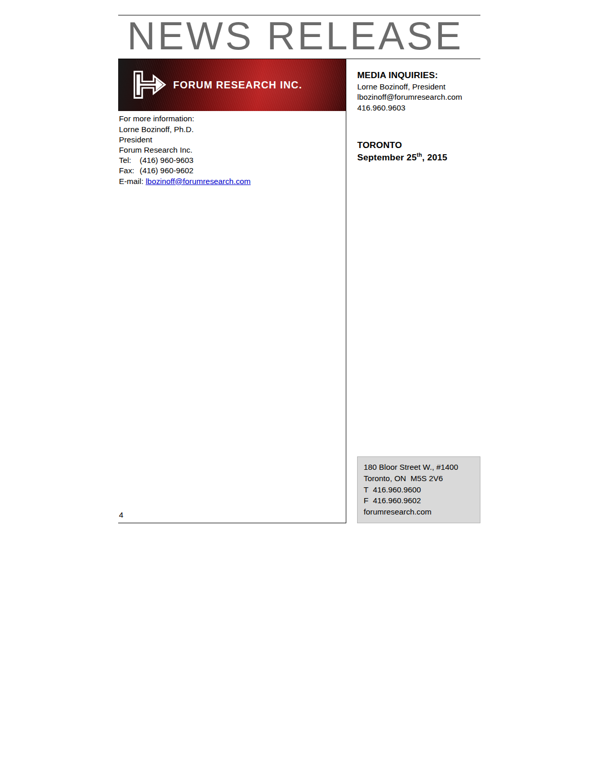NEWS RELEASE
FORUM RESEARCH INC.
For more information:
Lorne Bozinoff, Ph.D.
President
Forum Research Inc.
Tel:(416) 960-9603
Fax:(416) 960-9602
E-mail: lbozinoff@forumresearch.com
MEDIA INQUIRIES:
Lorne Bozinoff, President
lbozinoff@forumresearch.com
416.960.9603
TORONTO
September 25th, 2015
4
180 Bloor Street W., #1400
Toronto, ON M5S 2V6
T 416.960.9600
F 416.960.9602
forumresearch.com